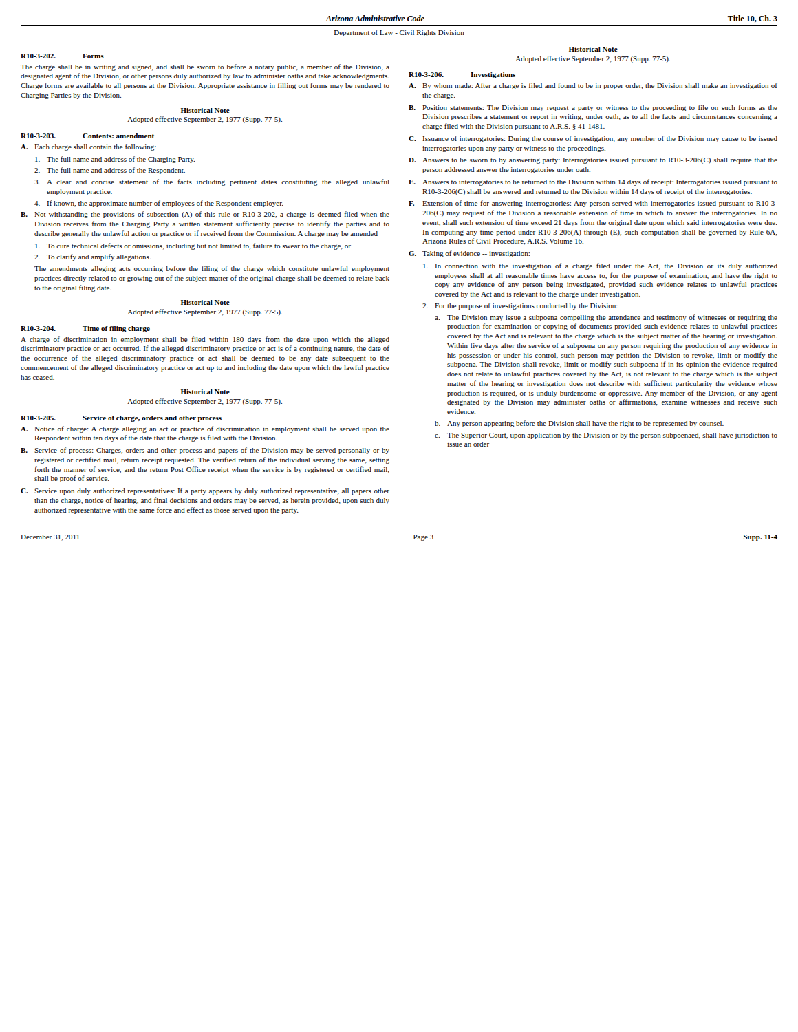Arizona Administrative Code
Title 10, Ch. 3
Department of Law - Civil Rights Division
R10-3-202. Forms
The charge shall be in writing and signed, and shall be sworn to before a notary public, a member of the Division, a designated agent of the Division, or other persons duly authorized by law to administer oaths and take acknowledgments. Charge forms are available to all persons at the Division. Appropriate assistance in filling out forms may be rendered to Charging Parties by the Division.
Historical Note
Adopted effective September 2, 1977 (Supp. 77-5).
R10-3-203. Contents: amendment
A.
Each charge shall contain the following:
1.
The full name and address of the Charging Party.
2.
The full name and address of the Respondent.
3.
A clear and concise statement of the facts including pertinent dates constituting the alleged unlawful employment practice.
4.
If known, the approximate number of employees of the Respondent employer.
B.
Not withstanding the provisions of subsection (A) of this rule or R10-3-202, a charge is deemed filed when the Division receives from the Charging Party a written statement sufficiently precise to identify the parties and to describe generally the unlawful action or practice or if received from the Commission. A charge may be amended
1.
To cure technical defects or omissions, including but not limited to, failure to swear to the charge, or
2.
To clarify and amplify allegations.
The amendments alleging acts occurring before the filing of the charge which constitute unlawful employment practices directly related to or growing out of the subject matter of the original charge shall be deemed to relate back to the original filing date.
Historical Note
Adopted effective September 2, 1977 (Supp. 77-5).
R10-3-204. Time of filing charge
A charge of discrimination in employment shall be filed within 180 days from the date upon which the alleged discriminatory practice or act occurred. If the alleged discriminatory practice or act is of a continuing nature, the date of the occurrence of the alleged discriminatory practice or act shall be deemed to be any date subsequent to the commencement of the alleged discriminatory practice or act up to and including the date upon which the lawful practice has ceased.
Historical Note
Adopted effective September 2, 1977 (Supp. 77-5).
R10-3-205. Service of charge, orders and other process
A.
Notice of charge: A charge alleging an act or practice of discrimination in employment shall be served upon the Respondent within ten days of the date that the charge is filed with the Division.
B.
Service of process: Charges, orders and other process and papers of the Division may be served personally or by registered or certified mail, return receipt requested. The verified return of the individual serving the same, setting forth the manner of service, and the return Post Office receipt when the service is by registered or certified mail, shall be proof of service.
C.
Service upon duly authorized representatives: If a party appears by duly authorized representative, all papers other than the charge, notice of hearing, and final decisions and orders may be served, as herein provided, upon such duly authorized representative with the same force and effect as those served upon the party.
Historical Note
Adopted effective September 2, 1977 (Supp. 77-5).
R10-3-206. Investigations
A.
By whom made: After a charge is filed and found to be in proper order, the Division shall make an investigation of the charge.
B.
Position statements: The Division may request a party or witness to the proceeding to file on such forms as the Division prescribes a statement or report in writing, under oath, as to all the facts and circumstances concerning a charge filed with the Division pursuant to A.R.S. § 41-1481.
C.
Issuance of interrogatories: During the course of investigation, any member of the Division may cause to be issued interrogatories upon any party or witness to the proceedings.
D.
Answers to be sworn to by answering party: Interrogatories issued pursuant to R10-3-206(C) shall require that the person addressed answer the interrogatories under oath.
E.
Answers to interrogatories to be returned to the Division within 14 days of receipt: Interrogatories issued pursuant to R10-3-206(C) shall be answered and returned to the Division within 14 days of receipt of the interrogatories.
F.
Extension of time for answering interrogatories: Any person served with interrogatories issued pursuant to R10-3-206(C) may request of the Division a reasonable extension of time in which to answer the interrogatories. In no event, shall such extension of time exceed 21 days from the original date upon which said interrogatories were due. In computing any time period under R10-3-206(A) through (E), such computation shall be governed by Rule 6A, Arizona Rules of Civil Procedure, A.R.S. Volume 16.
G.
Taking of evidence -- investigation:
1.
In connection with the investigation of a charge filed under the Act, the Division or its duly authorized employees shall at all reasonable times have access to, for the purpose of examination, and have the right to copy any evidence of any person being investigated, provided such evidence relates to unlawful practices covered by the Act and is relevant to the charge under investigation.
2.
For the purpose of investigations conducted by the Division:
a.
The Division may issue a subpoena compelling the attendance and testimony of witnesses or requiring the production for examination or copying of documents provided such evidence relates to unlawful practices covered by the Act and is relevant to the charge which is the subject matter of the hearing or investigation. Within five days after the service of a subpoena on any person requiring the production of any evidence in his possession or under his control, such person may petition the Division to revoke, limit or modify the subpoena. The Division shall revoke, limit or modify such subpoena if in its opinion the evidence required does not relate to unlawful practices covered by the Act, is not relevant to the charge which is the subject matter of the hearing or investigation does not describe with sufficient particularity the evidence whose production is required, or is unduly burdensome or oppressive. Any member of the Division, or any agent designated by the Division may administer oaths or affirmations, examine witnesses and receive such evidence.
b.
Any person appearing before the Division shall have the right to be represented by counsel.
c.
The Superior Court, upon application by the Division or by the person subpoenaed, shall have jurisdiction to issue an order
December 31, 2011
Page 3
Supp. 11-4